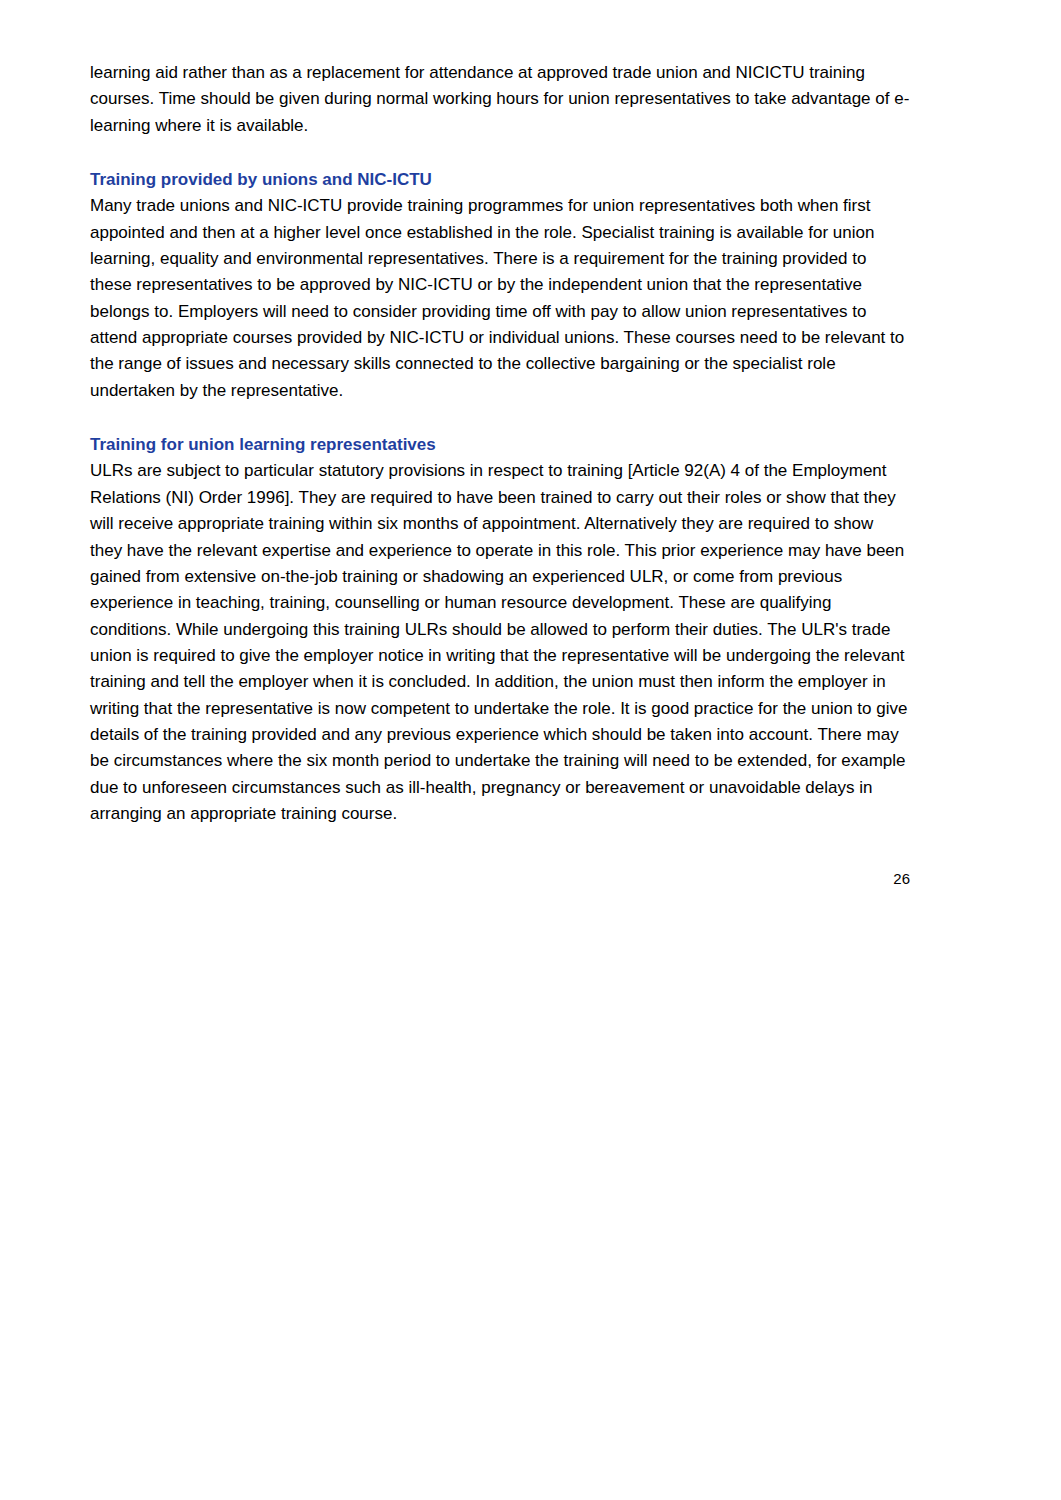learning aid rather than as a replacement for attendance at approved trade union and NICICTU training courses. Time should be given during normal working hours for union representatives to take advantage of e-learning where it is available.
Training provided by unions and NIC-ICTU
Many trade unions and NIC-ICTU provide training programmes for union representatives both when first appointed and then at a higher level once established in the role. Specialist training is available for union learning, equality and environmental representatives. There is a requirement for the training provided to these representatives to be approved by NIC-ICTU or by the independent union that the representative belongs to. Employers will need to consider providing time off with pay to allow union representatives to attend appropriate courses provided by NIC-ICTU or individual unions. These courses need to be relevant to the range of issues and necessary skills connected to the collective bargaining or the specialist role undertaken by the representative.
Training for union learning representatives
ULRs are subject to particular statutory provisions in respect to training [Article 92(A) 4 of the Employment Relations (NI) Order 1996]. They are required to have been trained to carry out their roles or show that they will receive appropriate training within six months of appointment. Alternatively they are required to show they have the relevant expertise and experience to operate in this role. This prior experience may have been gained from extensive on-the-job training or shadowing an experienced ULR, or come from previous experience in teaching, training, counselling or human resource development. These are qualifying conditions. While undergoing this training ULRs should be allowed to perform their duties. The ULR's trade union is required to give the employer notice in writing that the representative will be undergoing the relevant training and tell the employer when it is concluded. In addition, the union must then inform the employer in writing that the representative is now competent to undertake the role. It is good practice for the union to give details of the training provided and any previous experience which should be taken into account. There may be circumstances where the six month period to undertake the training will need to be extended, for example due to unforeseen circumstances such as ill-health, pregnancy or bereavement or unavoidable delays in arranging an appropriate training course.
26